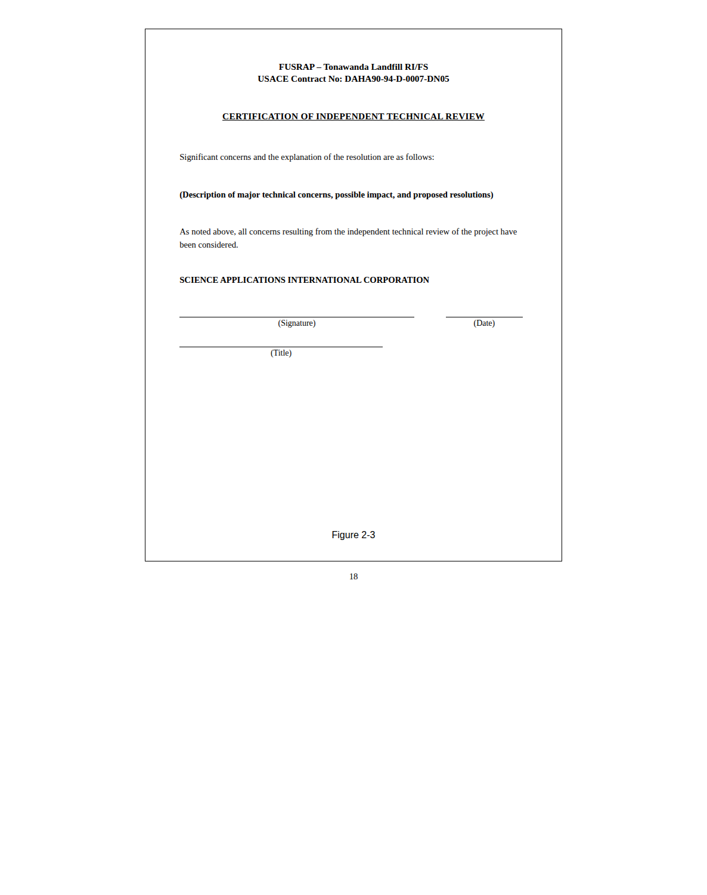FUSRAP – Tonawanda Landfill RI/FS
USACE Contract No: DAHA90-94-D-0007-DN05
CERTIFICATION OF INDEPENDENT TECHNICAL REVIEW
Significant concerns and the explanation of the resolution are as follows:
(Description of major technical concerns, possible impact, and proposed resolutions)
As noted above, all concerns resulting from the independent technical review of the project have been considered.
SCIENCE APPLICATIONS INTERNATIONAL CORPORATION
(Signature)
(Date)
(Title)
Figure 2-3
18